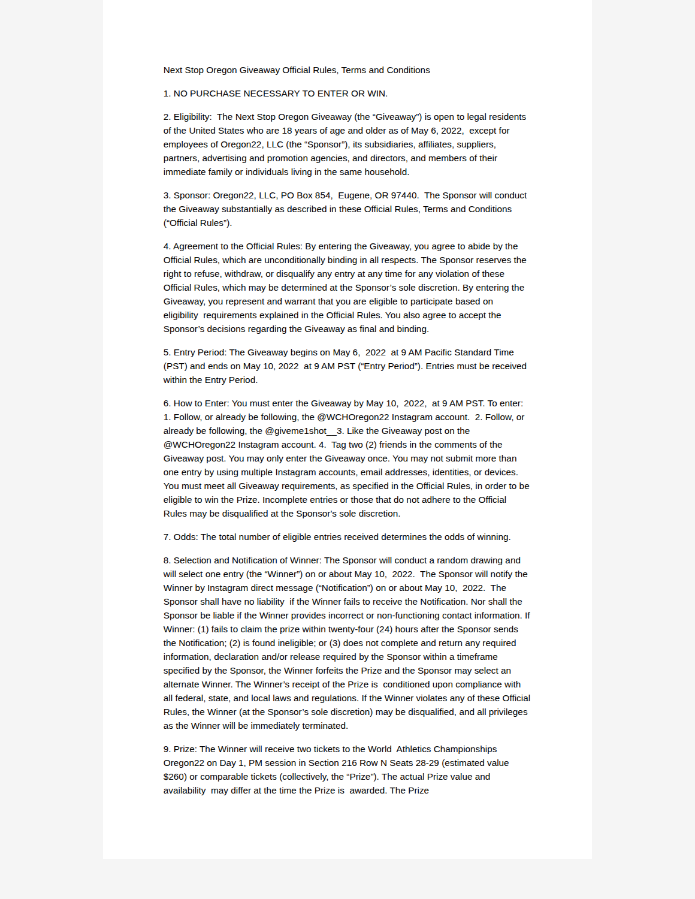Next Stop Oregon Giveaway Official Rules, Terms and Conditions
1. NO PURCHASE NECESSARY TO ENTER OR WIN.
2. Eligibility: The Next Stop Oregon Giveaway (the “Giveaway”) is open to legal residents of the United States who are 18 years of age and older as of May 6, 2022, except for employees of Oregon22, LLC (the “Sponsor”), its subsidiaries, affiliates, suppliers, partners, advertising and promotion agencies, and directors, and members of their immediate family or individuals living in the same household.
3. Sponsor: Oregon22, LLC, PO Box 854, Eugene, OR 97440. The Sponsor will conduct the Giveaway substantially as described in these Official Rules, Terms and Conditions (“Official Rules”).
4. Agreement to the Official Rules: By entering the Giveaway, you agree to abide by the Official Rules, which are unconditionally binding in all respects. The Sponsor reserves the right to refuse, withdraw, or disqualify any entry at any time for any violation of these Official Rules, which may be determined at the Sponsor’s sole discretion. By entering the Giveaway, you represent and warrant that you are eligible to participate based on eligibility requirements explained in the Official Rules. You also agree to accept the Sponsor’s decisions regarding the Giveaway as final and binding.
5. Entry Period: The Giveaway begins on May 6, 2022 at 9 AM Pacific Standard Time (PST) and ends on May 10, 2022 at 9 AM PST (“Entry Period”). Entries must be received within the Entry Period.
6. How to Enter: You must enter the Giveaway by May 10, 2022, at 9 AM PST. To enter: 1. Follow, or already be following, the @WCHOregon22 Instagram account. 2. Follow, or already be following, the @giveme1shot__3. Like the Giveaway post on the @WCHOregon22 Instagram account. 4. Tag two (2) friends in the comments of the Giveaway post. You may only enter the Giveaway once. You may not submit more than one entry by using multiple Instagram accounts, email addresses, identities, or devices. You must meet all Giveaway requirements, as specified in the Official Rules, in order to be eligible to win the Prize. Incomplete entries or those that do not adhere to the Official Rules may be disqualified at the Sponsor's sole discretion.
7. Odds: The total number of eligible entries received determines the odds of winning.
8. Selection and Notification of Winner: The Sponsor will conduct a random drawing and will select one entry (the “Winner”) on or about May 10, 2022. The Sponsor will notify the Winner by Instagram direct message (“Notification”) on or about May 10, 2022. The Sponsor shall have no liability if the Winner fails to receive the Notification. Nor shall the Sponsor be liable if the Winner provides incorrect or non-functioning contact information. If Winner: (1) fails to claim the prize within twenty-four (24) hours after the Sponsor sends the Notification; (2) is found ineligible; or (3) does not complete and return any required information, declaration and/or release required by the Sponsor within a timeframe specified by the Sponsor, the Winner forfeits the Prize and the Sponsor may select an alternate Winner. The Winner’s receipt of the Prize is conditioned upon compliance with all federal, state, and local laws and regulations. If the Winner violates any of these Official Rules, the Winner (at the Sponsor’s sole discretion) may be disqualified, and all privileges as the Winner will be immediately terminated.
9. Prize: The Winner will receive two tickets to the World Athletics Championships Oregon22 on Day 1, PM session in Section 216 Row N Seats 28-29 (estimated value $260) or comparable tickets (collectively, the “Prize”). The actual Prize value and availability may differ at the time the Prize is awarded. The Prize